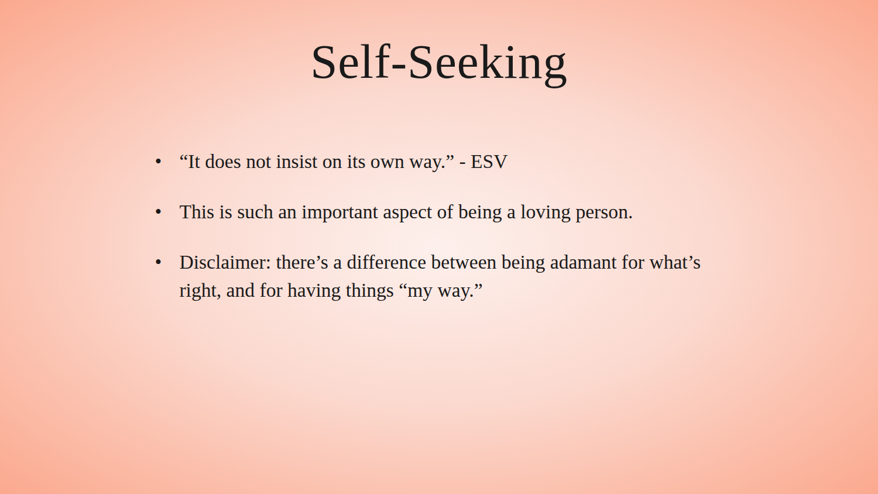Self-Seeking
“It does not insist on its own way.” - ESV
This is such an important aspect of being a loving person.
Disclaimer: there’s a difference between being adamant for what’s right, and for having things “my way.”